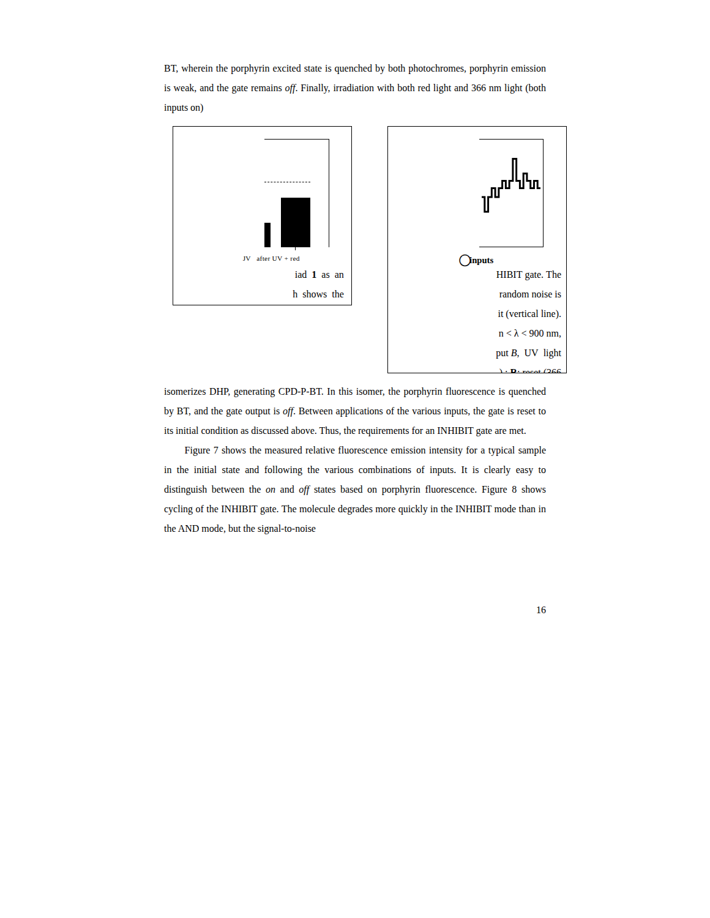BT, wherein the porphyrin excited state is quenched by both photochromes, porphyrin emission is weak, and the gate remains off. Finally, irradiation with both red light and 366 nm light (both inputs on)
JV after UV + red
iad 1 as an
h shows the
ion intensity
ne conditions
the text. The
hypothetical
⃝ inputs
HIBIT gate. The
random noise is
it (vertical line).
n < λ < 900 nm,
put B, UV light
) ; R: reset (366
40 s followed by
for 5 s, and heat,
isomerizes DHP, generating CPD-P-BT. In this isomer, the porphyrin fluorescence is quenched by BT, and the gate output is off. Between applications of the various inputs, the gate is reset to its initial condition as discussed above. Thus, the requirements for an INHIBIT gate are met.
Figure 7 shows the measured relative fluorescence emission intensity for a typical sample in the initial state and following the various combinations of inputs. It is clearly easy to distinguish between the on and off states based on porphyrin fluorescence. Figure 8 shows cycling of the INHIBIT gate. The molecule degrades more quickly in the INHIBIT mode than in the AND mode, but the signal-to-noise
16